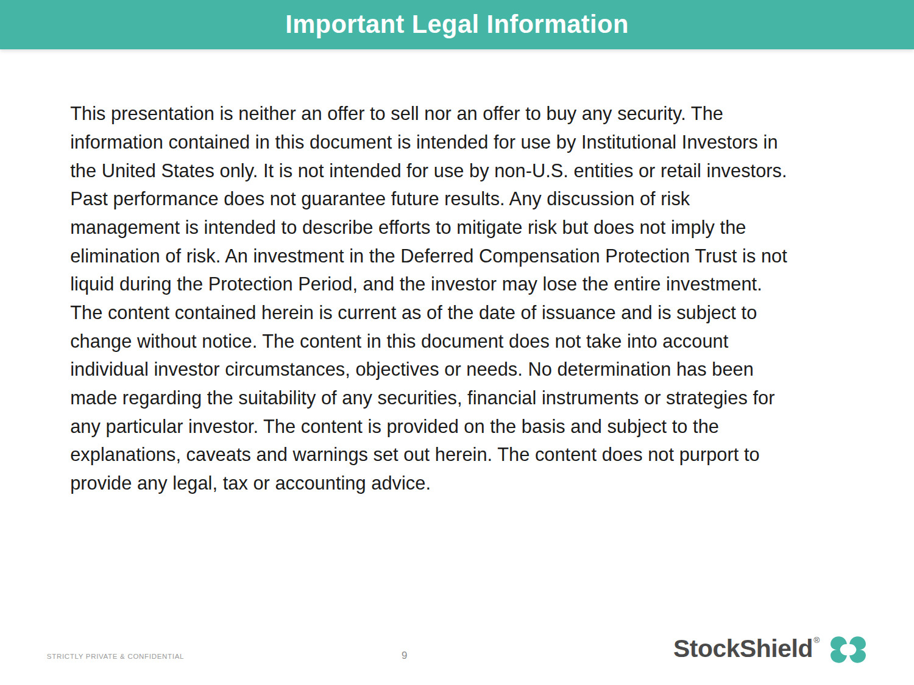Important Legal Information
This presentation is neither an offer to sell nor an offer to buy any security. The information contained in this document is intended for use by Institutional Investors in the United States only. It is not intended for use by non-U.S. entities or retail investors. Past performance does not guarantee future results. Any discussion of risk management is intended to describe efforts to mitigate risk but does not imply the elimination of risk. An investment in the Deferred Compensation Protection Trust is not liquid during the Protection Period, and the investor may lose the entire investment. The content contained herein is current as of the date of issuance and is subject to change without notice. The content in this document does not take into account individual investor circumstances, objectives or needs. No determination has been made regarding the suitability of any securities, financial instruments or strategies for any particular investor. The content is provided on the basis and subject to the explanations, caveats and warnings set out herein. The content does not purport to provide any legal, tax or accounting advice.
Strictly Private & Confidential
9
StockShield®